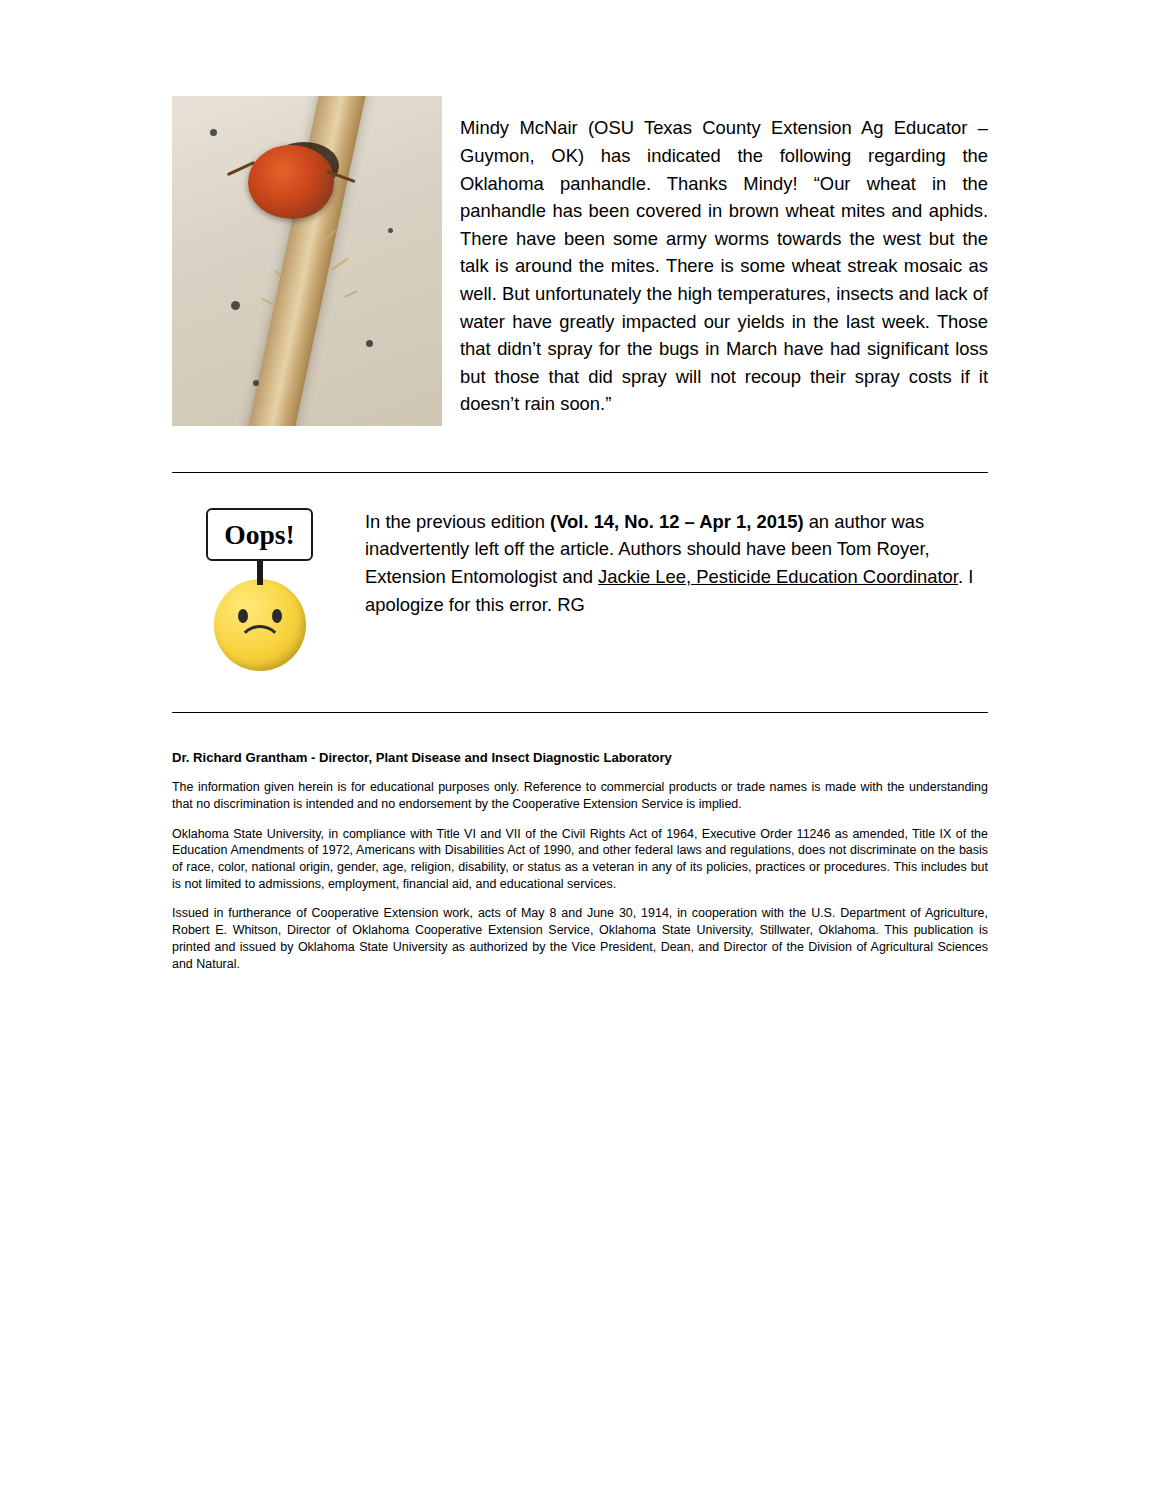Mindy McNair (OSU Texas County Extension Ag Educator – Guymon, OK) has indicated the following regarding the Oklahoma panhandle. Thanks Mindy! “Our wheat in the panhandle has been covered in brown wheat mites and aphids. There have been some army worms towards the west but the talk is around the mites. There is some wheat streak mosaic as well. But unfortunately the high temperatures, insects and lack of water have greatly impacted our yields in the last week. Those that didn’t spray for the bugs in March have had significant loss but those that did spray will not recoup their spray costs if it doesn’t rain soon.”
Oops!
In the previous edition (Vol. 14, No. 12 – Apr 1, 2015) an author was inadvertently left off the article. Authors should have been Tom Royer, Extension Entomologist and Jackie Lee, Pesticide Education Coordinator. I apologize for this error. RG
Dr. Richard Grantham - Director, Plant Disease and Insect Diagnostic Laboratory
The information given herein is for educational purposes only. Reference to commercial products or trade names is made with the understanding that no discrimination is intended and no endorsement by the Cooperative Extension Service is implied.
Oklahoma State University, in compliance with Title VI and VII of the Civil Rights Act of 1964, Executive Order 11246 as amended, Title IX of the Education Amendments of 1972, Americans with Disabilities Act of 1990, and other federal laws and regulations, does not discriminate on the basis of race, color, national origin, gender, age, religion, disability, or status as a veteran in any of its policies, practices or procedures. This includes but is not limited to admissions, employment, financial aid, and educational services.
Issued in furtherance of Cooperative Extension work, acts of May 8 and June 30, 1914, in cooperation with the U.S. Department of Agriculture, Robert E. Whitson, Director of Oklahoma Cooperative Extension Service, Oklahoma State University, Stillwater, Oklahoma. This publication is printed and issued by Oklahoma State University as authorized by the Vice President, Dean, and Director of the Division of Agricultural Sciences and Natural.